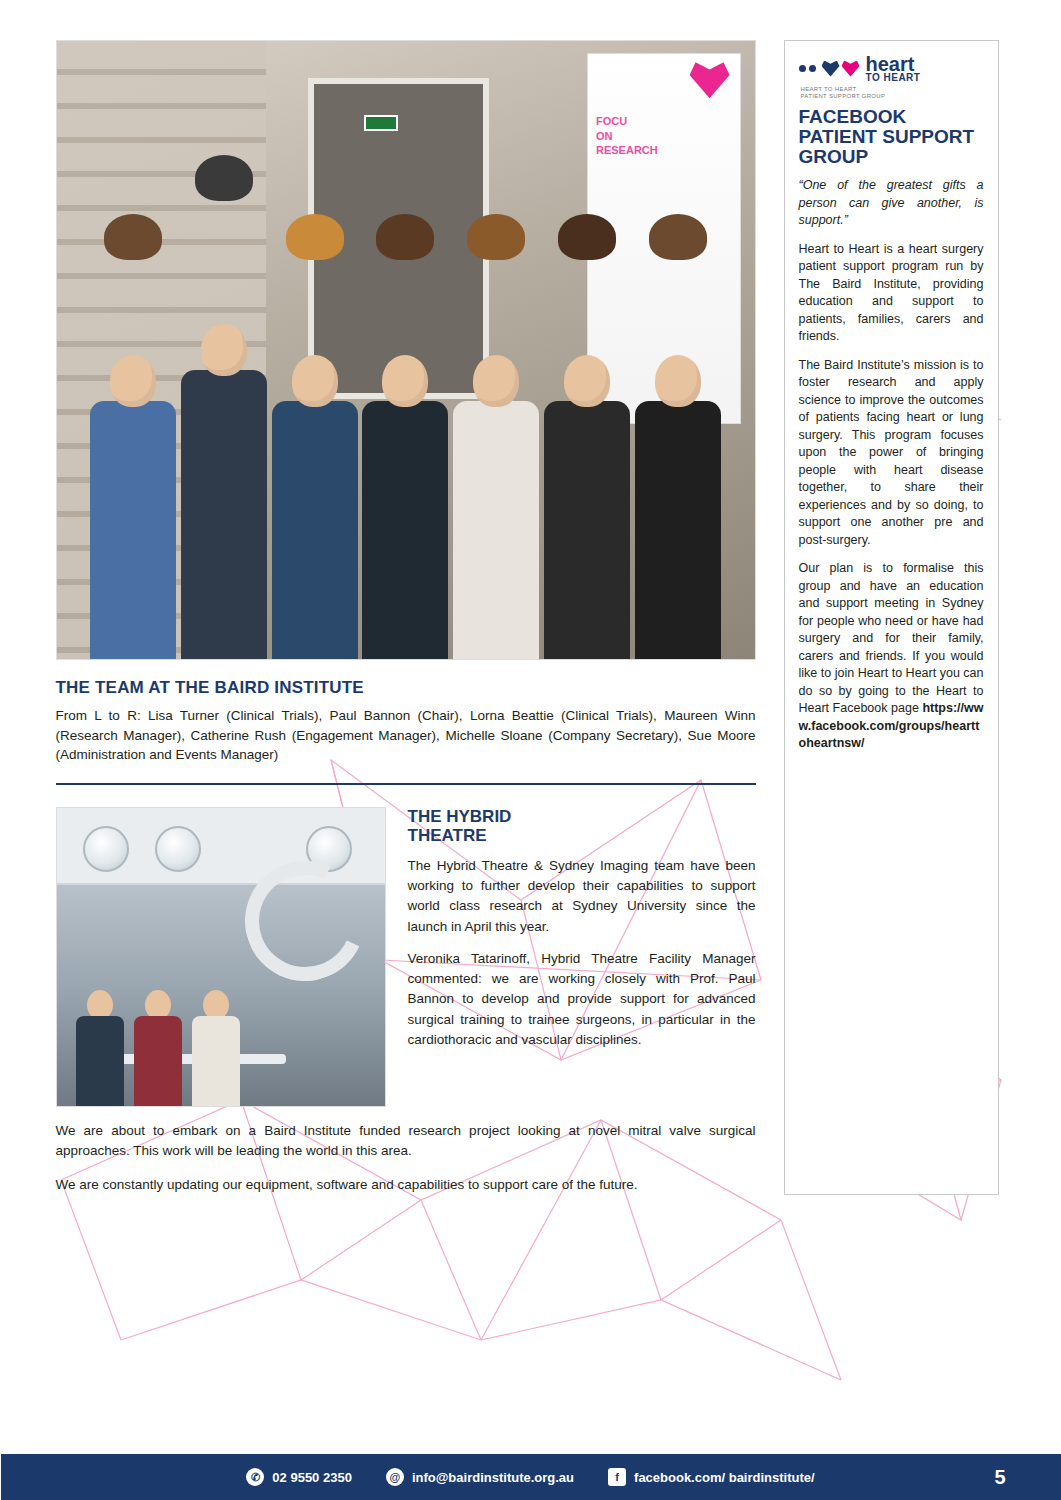FOCU
ON
RESEARCH
The Team at The Baird Institute
From L to R: Lisa Turner (Clinical Trials), Paul Bannon (Chair), Lorna Beattie (Clinical Trials), Maureen Winn (Research Manager), Catherine Rush (Engagement Manager), Michelle Sloane (Company Secretary), Sue Moore (Administration and Events Manager)
The Hybrid
Theatre
The Hybrid Theatre & Sydney Imaging team have been working to further develop their capabilities to support world class research at Sydney University since the launch in April this year.
Veronika Tatarinoff, Hybrid Theatre Facility Manager commented: we are working closely with Prof. Paul Bannon to develop and provide support for advanced surgical training to trainee surgeons, in particular in the cardiothoracic and vascular disciplines.
We are about to embark on a Baird Institute funded research project looking at novel mitral valve surgical approaches. This work will be leading the world in this area.
We are constantly updating our equipment, software and capabilities to support care of the future.
heartTO HEART
HEART TO HEART
PATIENT SUPPORT GROUP
Facebook Patient Support Group
“One of the greatest gifts a person can give another, is support.”
Heart to Heart is a heart surgery patient support program run by The Baird Institute, providing education and support to patients, families, carers and friends.
The Baird Institute’s mission is to foster research and apply science to improve the outcomes of patients facing heart or lung surgery. This program focuses upon the power of bringing people with heart disease together, to share their experiences and by so doing, to support one another pre and post-surgery.
Our plan is to formalise this group and have an education and support meeting in Sydney for people who need or have had surgery and for their family, carers and friends. If you would like to join Heart to Heart you can do so by going to the Heart to Heart Facebook page https://www.facebook.com/groups/hearttoheartnsw/
✆ 02 9550 2350
@ info@bairdinstitute.org.au
f facebook.com/ bairdinstitute/
5